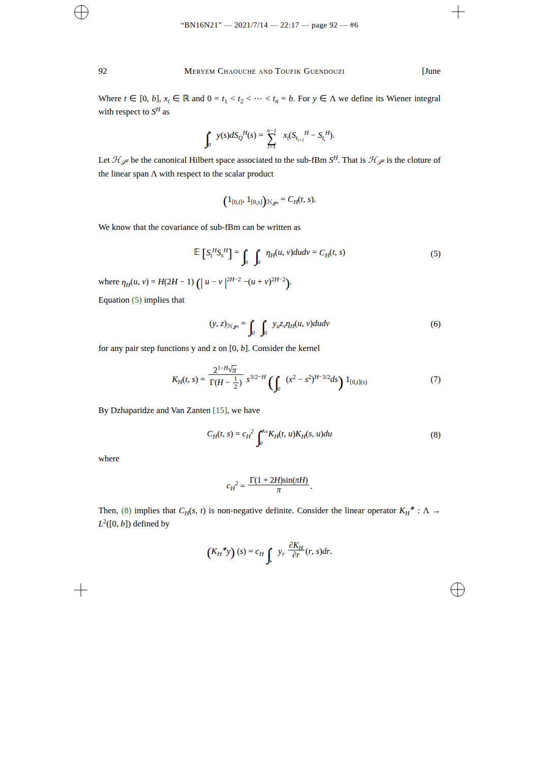“BN16N21” — 2021/7/14 — 22:17 — page 92 — #6
92 Meryem Chaouche and Toufik Guendouzi [June
Where t ∈ [0, b], xi ∈ ℝ and 0 = t1 < t2 < ⋯ < tn = b. For y ∈ Λ we define its Wiener integral with respect to SH as
b∫0 y(s)dSQH(s) = n−1∑i=1 xi(Sti+1H − StiH).
Let ℋ𝒮H be the canonical Hilbert space associated to the sub-fBm SH. That is ℋ𝒮H is the cloture of the linear span Λ with respect to the scalar product
(1[0,t], 1[0,s])ℋ𝒮H = CH(t, s).
We know that the covariance of sub-fBm can be written as
𝔼 [StHSsH] = t∫0 s∫0 ηH(u, v)dudv = CH(t, s) (5)
where ηH(u, v) = H(2H − 1) (| u − v |2H−2 −(u + v)2H−2).
Equation (5) implies that
(y, z)ℋ𝒮H = t∫0 s∫0 yuzvηH(u, v)dudv (6)
for any pair step functions y and z on [0, b]. Consider the kernel
KH(t, s) = 21−Hπ Γ(H − 12) s3/2−H (t∫0(x2 − s2)H−3/2ds) 1[0,t](s) (7)
By Dzhaparidze and Van Zanten [15], we have
CH(t, s) = cH2 t∧s∫0 KH(t, u)KH(s, u)du (8)
where
cH2 = Γ(1 + 2H)sin(πH) π.
Then, (8) implies that CH(s, t) is non-negative definite. Consider the linear operator KH∗ : Λ → L2([0, b]) defined by
(KH∗y) (s) = cH r∫s yr ∂KH∂r(r, s)dr.